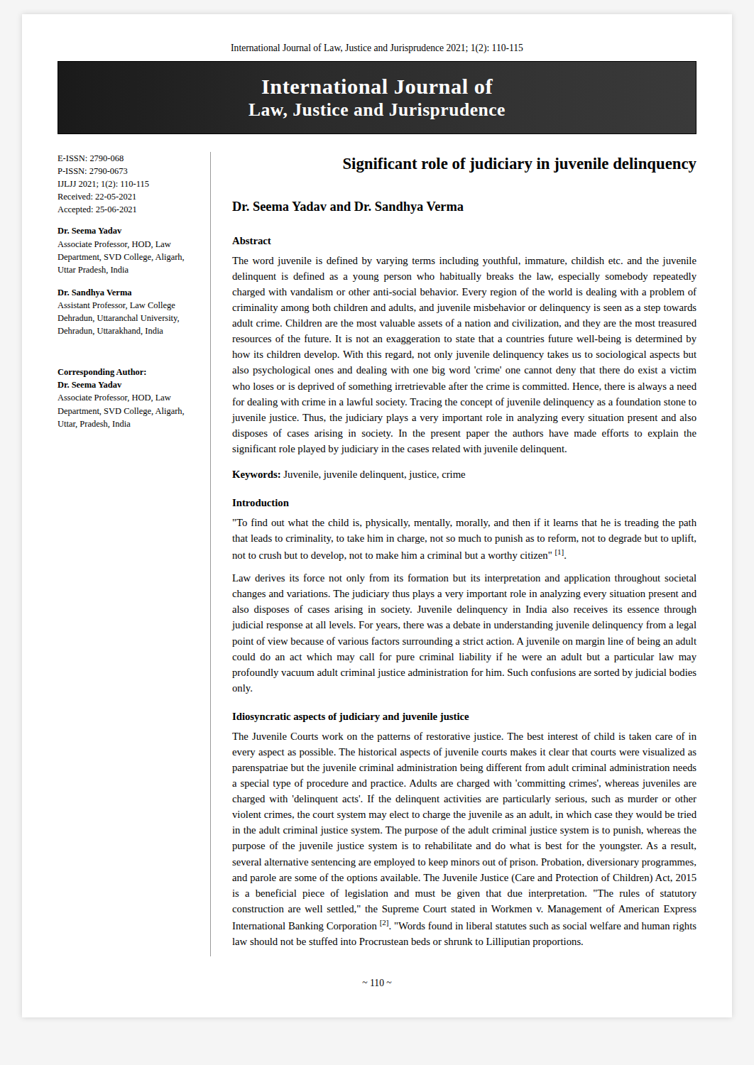International Journal of Law, Justice and Jurisprudence 2021; 1(2): 110-115
International Journal of
Law, Justice and Jurisprudence
E-ISSN: 2790-068
P-ISSN: 2790-0673
IJLJJ 2021; 1(2): 110-115
Received: 22-05-2021
Accepted: 25-06-2021
Dr. Seema Yadav
Associate Professor, HOD, Law Department, SVD College, Aligarh, Uttar Pradesh, India
Dr. Sandhya Verma
Assistant Professor, Law College Dehradun, Uttaranchal University, Dehradun, Uttarakhand, India
Corresponding Author:
Dr. Seema Yadav
Associate Professor, HOD, Law Department, SVD College, Aligarh, Uttar, Pradesh, India
Significant role of judiciary in juvenile delinquency
Dr. Seema Yadav and Dr. Sandhya Verma
Abstract
The word juvenile is defined by varying terms including youthful, immature, childish etc. and the juvenile delinquent is defined as a young person who habitually breaks the law, especially somebody repeatedly charged with vandalism or other anti-social behavior. Every region of the world is dealing with a problem of criminality among both children and adults, and juvenile misbehavior or delinquency is seen as a step towards adult crime. Children are the most valuable assets of a nation and civilization, and they are the most treasured resources of the future. It is not an exaggeration to state that a countries future well-being is determined by how its children develop. With this regard, not only juvenile delinquency takes us to sociological aspects but also psychological ones and dealing with one big word 'crime' one cannot deny that there do exist a victim who loses or is deprived of something irretrievable after the crime is committed. Hence, there is always a need for dealing with crime in a lawful society. Tracing the concept of juvenile delinquency as a foundation stone to juvenile justice. Thus, the judiciary plays a very important role in analyzing every situation present and also disposes of cases arising in society. In the present paper the authors have made efforts to explain the significant role played by judiciary in the cases related with juvenile delinquent.
Keywords: Juvenile, juvenile delinquent, justice, crime
Introduction
"To find out what the child is, physically, mentally, morally, and then if it learns that he is treading the path that leads to criminality, to take him in charge, not so much to punish as to reform, not to degrade but to uplift, not to crush but to develop, not to make him a criminal but a worthy citizen" [1].
Law derives its force not only from its formation but its interpretation and application throughout societal changes and variations. The judiciary thus plays a very important role in analyzing every situation present and also disposes of cases arising in society. Juvenile delinquency in India also receives its essence through judicial response at all levels. For years, there was a debate in understanding juvenile delinquency from a legal point of view because of various factors surrounding a strict action. A juvenile on margin line of being an adult could do an act which may call for pure criminal liability if he were an adult but a particular law may profoundly vacuum adult criminal justice administration for him. Such confusions are sorted by judicial bodies only.
Idiosyncratic aspects of judiciary and juvenile justice
The Juvenile Courts work on the patterns of restorative justice. The best interest of child is taken care of in every aspect as possible. The historical aspects of juvenile courts makes it clear that courts were visualized as parenspatriae but the juvenile criminal administration being different from adult criminal administration needs a special type of procedure and practice. Adults are charged with 'committing crimes', whereas juveniles are charged with 'delinquent acts'. If the delinquent activities are particularly serious, such as murder or other violent crimes, the court system may elect to charge the juvenile as an adult, in which case they would be tried in the adult criminal justice system. The purpose of the adult criminal justice system is to punish, whereas the purpose of the juvenile justice system is to rehabilitate and do what is best for the youngster. As a result, several alternative sentencing are employed to keep minors out of prison. Probation, diversionary programmes, and parole are some of the options available. The Juvenile Justice (Care and Protection of Children) Act, 2015 is a beneficial piece of legislation and must be given that due interpretation. "The rules of statutory construction are well settled," the Supreme Court stated in Workmen v. Management of American Express International Banking Corporation [2]. "Words found in liberal statutes such as social welfare and human rights law should not be stuffed into Procrustean beds or shrunk to Lilliputian proportions.
~ 110 ~